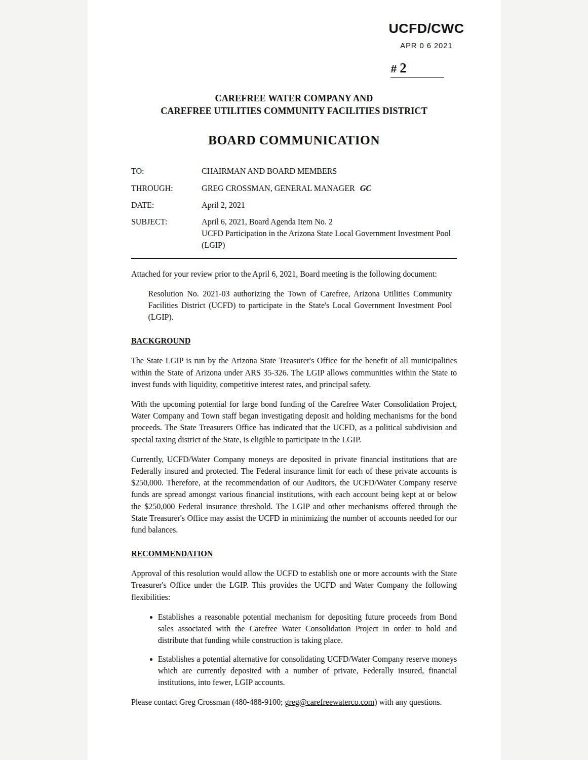UCFD/CWC
APR 0 6 2021
#2
CAREFREE WATER COMPANY AND
CAREFREE UTILITIES COMMUNITY FACILITIES DISTRICT
BOARD COMMUNICATION
| TO: | CHAIRMAN AND BOARD MEMBERS |
| THROUGH: | GREG CROSSMAN, GENERAL MANAGER GC |
| DATE: | April 2, 2021 |
| SUBJECT: | April 6, 2021, Board Agenda Item No. 2 UCFD Participation in the Arizona State Local Government Investment Pool (LGIP) |
Attached for your review prior to the April 6, 2021, Board meeting is the following document:
Resolution No. 2021-03 authorizing the Town of Carefree, Arizona Utilities Community Facilities District (UCFD) to participate in the State's Local Government Investment Pool (LGIP).
BACKGROUND
The State LGIP is run by the Arizona State Treasurer's Office for the benefit of all municipalities within the State of Arizona under ARS 35-326. The LGIP allows communities within the State to invest funds with liquidity, competitive interest rates, and principal safety.
With the upcoming potential for large bond funding of the Carefree Water Consolidation Project, Water Company and Town staff began investigating deposit and holding mechanisms for the bond proceeds. The State Treasurers Office has indicated that the UCFD, as a political subdivision and special taxing district of the State, is eligible to participate in the LGIP.
Currently, UCFD/Water Company moneys are deposited in private financial institutions that are Federally insured and protected. The Federal insurance limit for each of these private accounts is $250,000. Therefore, at the recommendation of our Auditors, the UCFD/Water Company reserve funds are spread amongst various financial institutions, with each account being kept at or below the $250,000 Federal insurance threshold. The LGIP and other mechanisms offered through the State Treasurer's Office may assist the UCFD in minimizing the number of accounts needed for our fund balances.
RECOMMENDATION
Approval of this resolution would allow the UCFD to establish one or more accounts with the State Treasurer's Office under the LGIP. This provides the UCFD and Water Company the following flexibilities:
Establishes a reasonable potential mechanism for depositing future proceeds from Bond sales associated with the Carefree Water Consolidation Project in order to hold and distribute that funding while construction is taking place.
Establishes a potential alternative for consolidating UCFD/Water Company reserve moneys which are currently deposited with a number of private, Federally insured, financial institutions, into fewer, LGIP accounts.
Please contact Greg Crossman (480-488-9100; greg@carefreewaterco.com) with any questions.